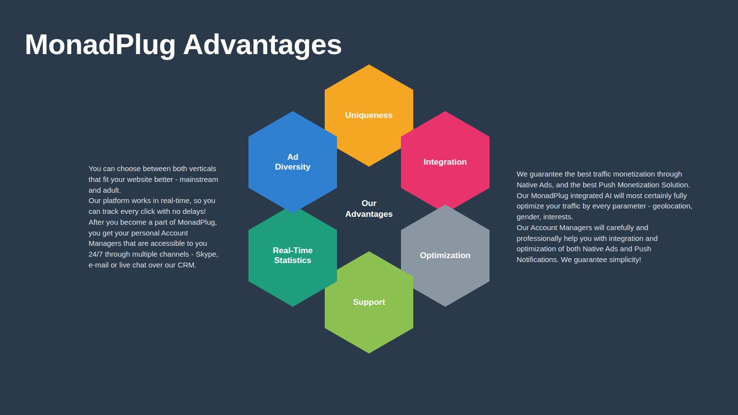MonadPlug Advantages
You can choose between both verticals that fit your website better - mainstream and adult.
Our platform works in real-time, so you can track every click with no delays!
After you become a part of MonadPlug, you get your personal Account Managers that are accessible to you 24/7 through multiple channels - Skype, e-mail or live chat over our CRM.
Uniqueness
Integration
Optimization
Support
Real-Time
Statistics
Ad
Diversity
Our
Advantages
We guarantee the best traffic monetization through Native Ads, and the best Push Monetization Solution.
Our MonadPlug integrated AI will most certainly fully optimize your traffic by every parameter - geolocation, gender, interests.
Our Account Managers will carefully and professionally help you with integration and optimization of both Native Ads and Push Notifications. We guarantee simplicity!